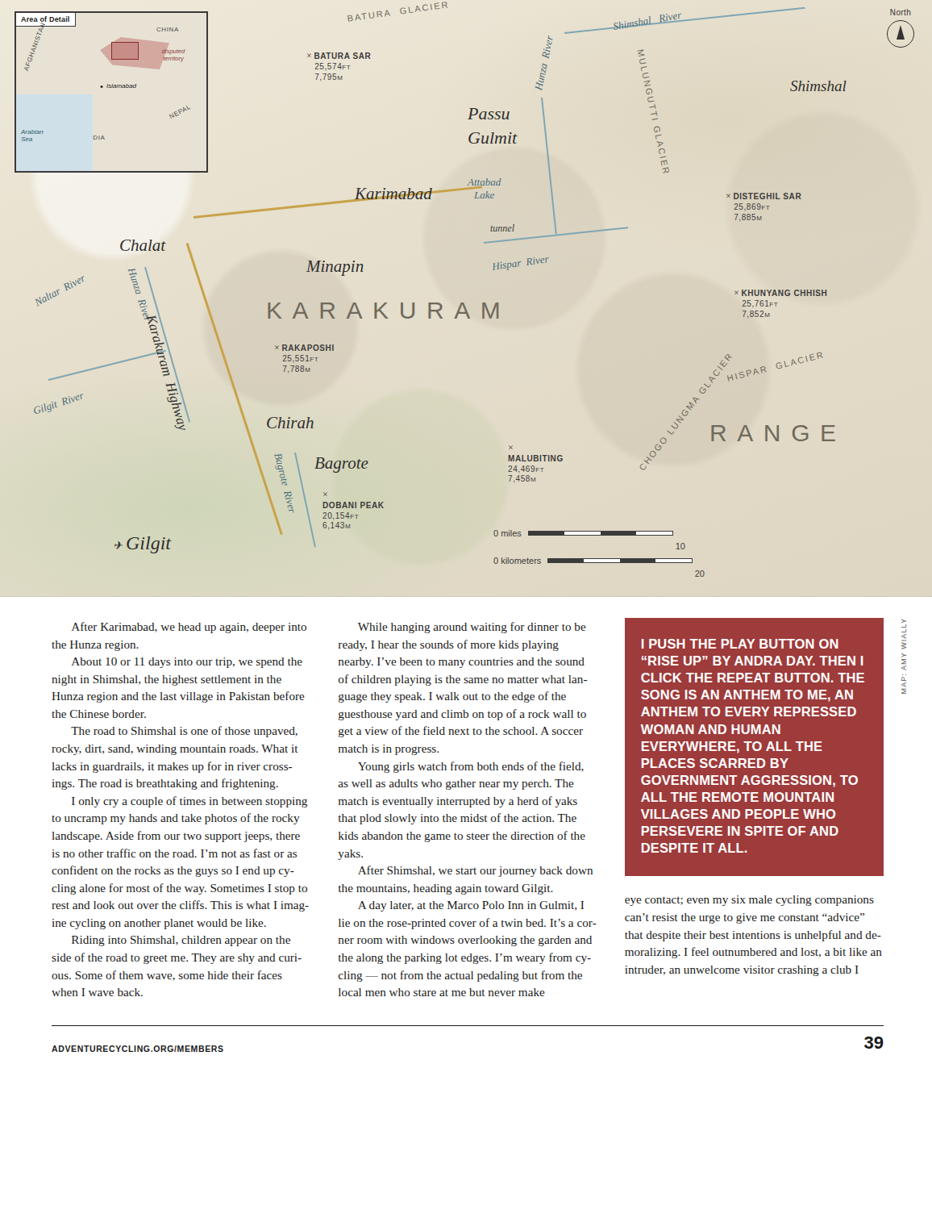Area of Detail
CHINA
AFGHANISTAN
PAKISTAN
NEPAL
INDIA
Islamabad
disputed
territory
Arabian
Sea
North
BATURA GLACIER
Shimshal River
Shimshal
MULUNGUTTI GLACIER
×BATURA SAR
25,574FT
7,795M
Passu
Gulmit
Hunza River
Karimabad
Attabad
Lake
tunnel
×DISTEGHIL SAR
25,869FT
7,885M
Chalat
Minapin
Hispar River
×KHUNYANG CHHISH
25,761FT
7,852M
KARAKURAM
RANGE
Hunza River
Naltar River
×RAKAPOSHI
25,551FT
7,788M
HISPAR GLACIER
Gilgit River
Chirah
×
MALUBITING
24,469FT
7,458M
Bagrote
CHOGO LUNGMA GLACIER
×
DOBANI PEAK
20,154FT
6,143M
Bagrote River
Karakuram Highway
✈Gilgit
0 miles
10
0 kilometers
20
MAP: AMY WIALLY
After Karimabad, we head up again, deeper into the Hunza region.
About 10 or 11 days into our trip, we spend the night in Shimshal, the highest settlement in the Hunza region and the last village in Pakistan before the Chinese border.
The road to Shimshal is one of those unpaved, rocky, dirt, sand, winding mountain roads. What it lacks in guardrails, it makes up for in river crossings. The road is breathtaking and frightening.
I only cry a couple of times in between stopping to uncramp my hands and take photos of the rocky landscape. Aside from our two support jeeps, there is no other traffic on the road. I’m not as fast or as confident on the rocks as the guys so I end up cycling alone for most of the way. Sometimes I stop to rest and look out over the cliffs. This is what I imagine cycling on another planet would be like.
Riding into Shimshal, children appear on the side of the road to greet me. They are shy and curious. Some of them wave, some hide their faces when I wave back.
While hanging around waiting for dinner to be ready, I hear the sounds of more kids playing nearby. I’ve been to many countries and the sound of children playing is the same no matter what language they speak. I walk out to the edge of the guesthouse yard and climb on top of a rock wall to get a view of the field next to the school. A soccer match is in progress.
Young girls watch from both ends of the field, as well as adults who gather near my perch. The match is eventually interrupted by a herd of yaks that plod slowly into the midst of the action. The kids abandon the game to steer the direction of the yaks.
After Shimshal, we start our journey back down the mountains, heading again toward Gilgit.
A day later, at the Marco Polo Inn in Gulmit, I lie on the rose-printed cover of a twin bed. It’s a corner room with windows overlooking the garden and the along the parking lot edges. I’m weary from cycling — not from the actual pedaling but from the local men who stare at me but never make
I push the play button on “Rise Up” by Andra Day. Then I click the repeat button. The song is an anthem to me, an anthem to every repressed woman and human everywhere, to all the places scarred by government aggression, to all the remote mountain villages and people who persevere in spite of and despite it all.
eye contact; even my six male cycling companions can’t resist the urge to give me constant “advice” that despite their best intentions is unhelpful and demoralizing. I feel outnumbered and lost, a bit like an intruder, an unwelcome visitor crashing a club I
ADVENTURECYCLING.ORG/MEMBERS
39